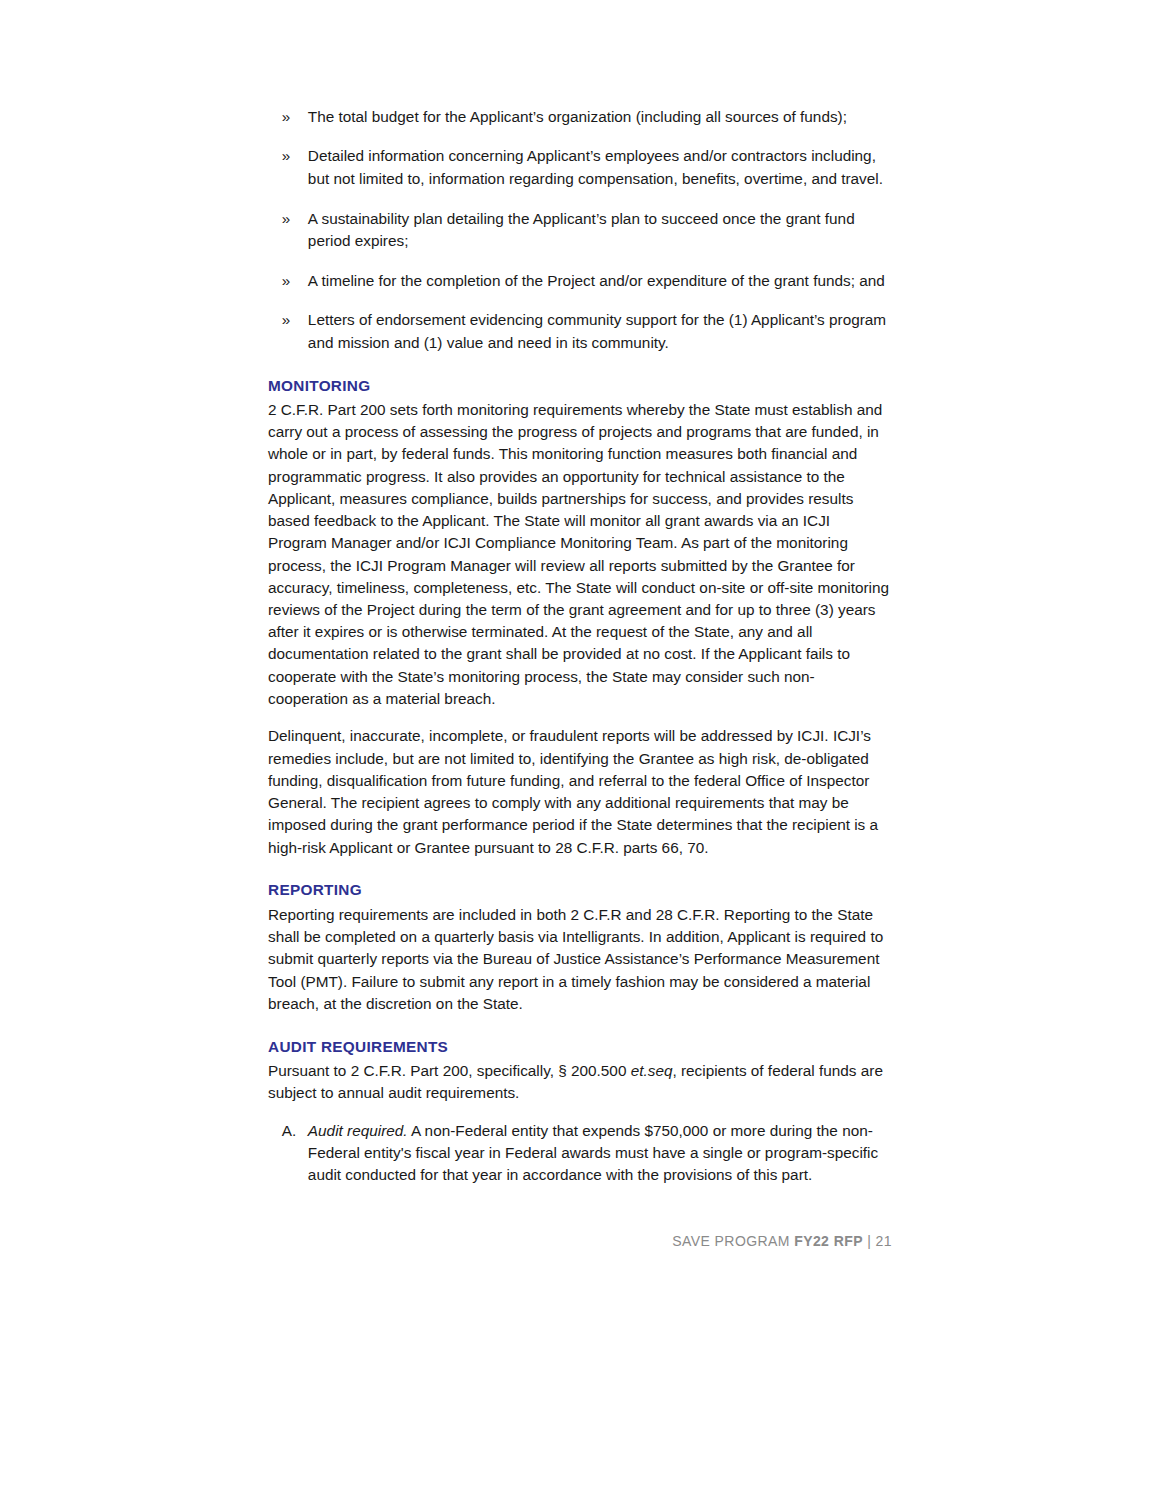The total budget for the Applicant’s organization (including all sources of funds);
Detailed information concerning Applicant’s employees and/or contractors including, but not limited to, information regarding compensation, benefits, overtime, and travel.
A sustainability plan detailing the Applicant’s plan to succeed once the grant fund period expires;
A timeline for the completion of the Project and/or expenditure of the grant funds; and
Letters of endorsement evidencing community support for the (1) Applicant’s program and mission and (1) value and need in its community.
Monitoring
2 C.F.R. Part 200 sets forth monitoring requirements whereby the State must establish and carry out a process of assessing the progress of projects and programs that are funded, in whole or in part, by federal funds. This monitoring function measures both financial and programmatic progress. It also provides an opportunity for technical assistance to the Applicant, measures compliance, builds partnerships for success, and provides results based feedback to the Applicant. The State will monitor all grant awards via an ICJI Program Manager and/or ICJI Compliance Monitoring Team. As part of the monitoring process, the ICJI Program Manager will review all reports submitted by the Grantee for accuracy, timeliness, completeness, etc. The State will conduct on-site or off-site monitoring reviews of the Project during the term of the grant agreement and for up to three (3) years after it expires or is otherwise terminated. At the request of the State, any and all documentation related to the grant shall be provided at no cost. If the Applicant fails to cooperate with the State’s monitoring process, the State may consider such non-cooperation as a material breach.
Delinquent, inaccurate, incomplete, or fraudulent reports will be addressed by ICJI. ICJI’s remedies include, but are not limited to, identifying the Grantee as high risk, de-obligated funding, disqualification from future funding, and referral to the federal Office of Inspector General. The recipient agrees to comply with any additional requirements that may be imposed during the grant performance period if the State determines that the recipient is a high-risk Applicant or Grantee pursuant to 28 C.F.R. parts 66, 70.
Reporting
Reporting requirements are included in both 2 C.F.R and 28 C.F.R. Reporting to the State shall be completed on a quarterly basis via Intelligrants. In addition, Applicant is required to submit quarterly reports via the Bureau of Justice Assistance’s Performance Measurement Tool (PMT). Failure to submit any report in a timely fashion may be considered a material breach, at the discretion on the State.
Audit Requirements
Pursuant to 2 C.F.R. Part 200, specifically, § 200.500 et.seq, recipients of federal funds are subject to annual audit requirements.
Audit required. A non-Federal entity that expends $750,000 or more during the non-Federal entity's fiscal year in Federal awards must have a single or program-specific audit conducted for that year in accordance with the provisions of this part.
SAVE PROGRAM FY22 RFP | 21